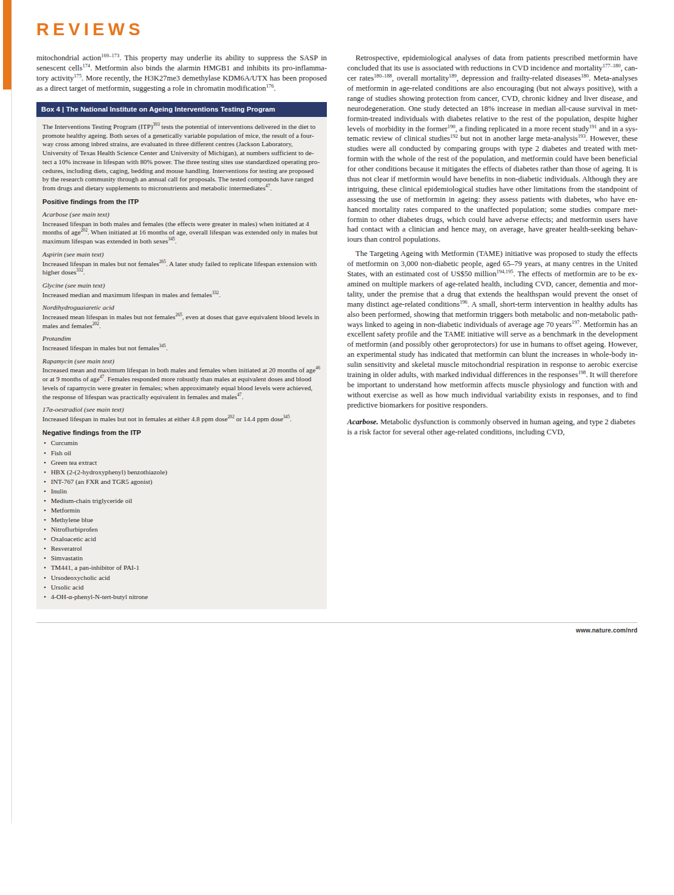Reviews
mitochondrial action169–173. This property may underlie its ability to suppress the SASP in senescent cells174. Metformin also binds the alarmin HMGB1 and inhibits its pro-inflammatory activity175. More recently, the H3K27me3 demethylase KDM6A/UTX has been proposed as a direct target of metformin, suggesting a role in chromatin modification176.
Box 4 | The National Institute on Ageing Interventions Testing Program
The Interventions Testing Program (ITP)393 tests the potential of interventions delivered in the diet to promote healthy ageing. Both sexes of a genetically variable population of mice, the result of a four-way cross among inbred strains, are evaluated in three different centres (Jackson Laboratory, University of Texas Health Science Center and University of Michigan), at numbers sufficient to detect a 10% increase in lifespan with 80% power. The three testing sites use standardized operating procedures, including diets, caging, bedding and mouse handling. Interventions for testing are proposed by the research community through an annual call for proposals. The tested compounds have ranged from drugs and dietary supplements to micronutrients and metabolic intermediates47.
Positive findings from the ITP
Acarbose (see main text)
Increased lifespan in both males and females (the effects were greater in males) when initiated at 4 months of age202. When initiated at 16 months of age, overall lifespan was extended only in males but maximum lifespan was extended in both sexes345.
Aspirin (see main text)
Increased lifespan in males but not females265. A later study failed to replicate lifespan extension with higher doses332.
Glycine (see main text)
Increased median and maximum lifespan in males and females332.
Nordihydroguaiaretic acid
Increased mean lifespan in males but not females265, even at doses that gave equivalent blood levels in males and females202.
Protandim
Increased lifespan in males but not females345.
Rapamycin (see main text)
Increased mean and maximum lifespan in both males and females when initiated at 20 months of age46 or at 9 months of age47. Females responded more robustly than males at equivalent doses and blood levels of rapamycin were greater in females; when approximately equal blood levels were achieved, the response of lifespan was practically equivalent in females and males47.
17α-oestradiol (see main text)
Increased lifespan in males but not in females at either 4.8 ppm dose202 or 14.4 ppm dose345.
Negative findings from the ITP
Curcumin
Fish oil
Green tea extract
HBX (2-(2-hydroxyphenyl) benzothiazole)
INT-767 (an FXR and TGR5 agonist)
Inulin
Medium-chain triglyceride oil
Metformin
Methylene blue
Nitroflurbiprofen
Oxaloacetic acid
Resveratrol
Simvastatin
TM441, a pan-inhibitor of PAI-1
Ursodeoxycholic acid
Ursolic acid
4-OH-α-phenyl-N-tert-butyl nitrone
Retrospective, epidemiological analyses of data from patients prescribed metformin have concluded that its use is associated with reductions in CVD incidence and mortality177–180, cancer rates180–188, overall mortality189, depression and frailty-related diseases180. Meta-analyses of metformin in age-related conditions are also encouraging (but not always positive), with a range of studies showing protection from cancer, CVD, chronic kidney and liver disease, and neurodegeneration. One study detected an 18% increase in median all-cause survival in metformin-treated individuals with diabetes relative to the rest of the population, despite higher levels of morbidity in the former190, a finding replicated in a more recent study191 and in a systematic review of clinical studies192 but not in another large meta-analysis193. However, these studies were all conducted by comparing groups with type 2 diabetes and treated with metformin with the whole of the rest of the population, and metformin could have been beneficial for other conditions because it mitigates the effects of diabetes rather than those of ageing. It is thus not clear if metformin would have benefits in non-diabetic individuals. Although they are intriguing, these clinical epidemiological studies have other limitations from the standpoint of assessing the use of metformin in ageing: they assess patients with diabetes, who have enhanced mortality rates compared to the unaffected population; some studies compare metformin to other diabetes drugs, which could have adverse effects; and metformin users have had contact with a clinician and hence may, on average, have greater health-seeking behaviours than control populations.
The Targeting Ageing with Metformin (TAME) initiative was proposed to study the effects of metformin on 3,000 non-diabetic people, aged 65–79 years, at many centres in the United States, with an estimated cost of US$50 million194,195. The effects of metformin are to be examined on multiple markers of age-related health, including CVD, cancer, dementia and mortality, under the premise that a drug that extends the healthspan would prevent the onset of many distinct age-related conditions196. A small, short-term intervention in healthy adults has also been performed, showing that metformin triggers both metabolic and non-metabolic pathways linked to ageing in non-diabetic individuals of average age 70 years197. Metformin has an excellent safety profile and the TAME initiative will serve as a benchmark in the development of metformin (and possibly other geroprotectors) for use in humans to offset ageing. However, an experimental study has indicated that metformin can blunt the increases in whole-body insulin sensitivity and skeletal muscle mitochondrial respiration in response to aerobic exercise training in older adults, with marked individual differences in the responses198. It will therefore be important to understand how metformin affects muscle physiology and function with and without exercise as well as how much individual variability exists in responses, and to find predictive biomarkers for positive responders.
Acarbose.
Metabolic dysfunction is commonly observed in human ageing, and type 2 diabetes is a risk factor for several other age-related conditions, including CVD,
www.nature.com/nrd